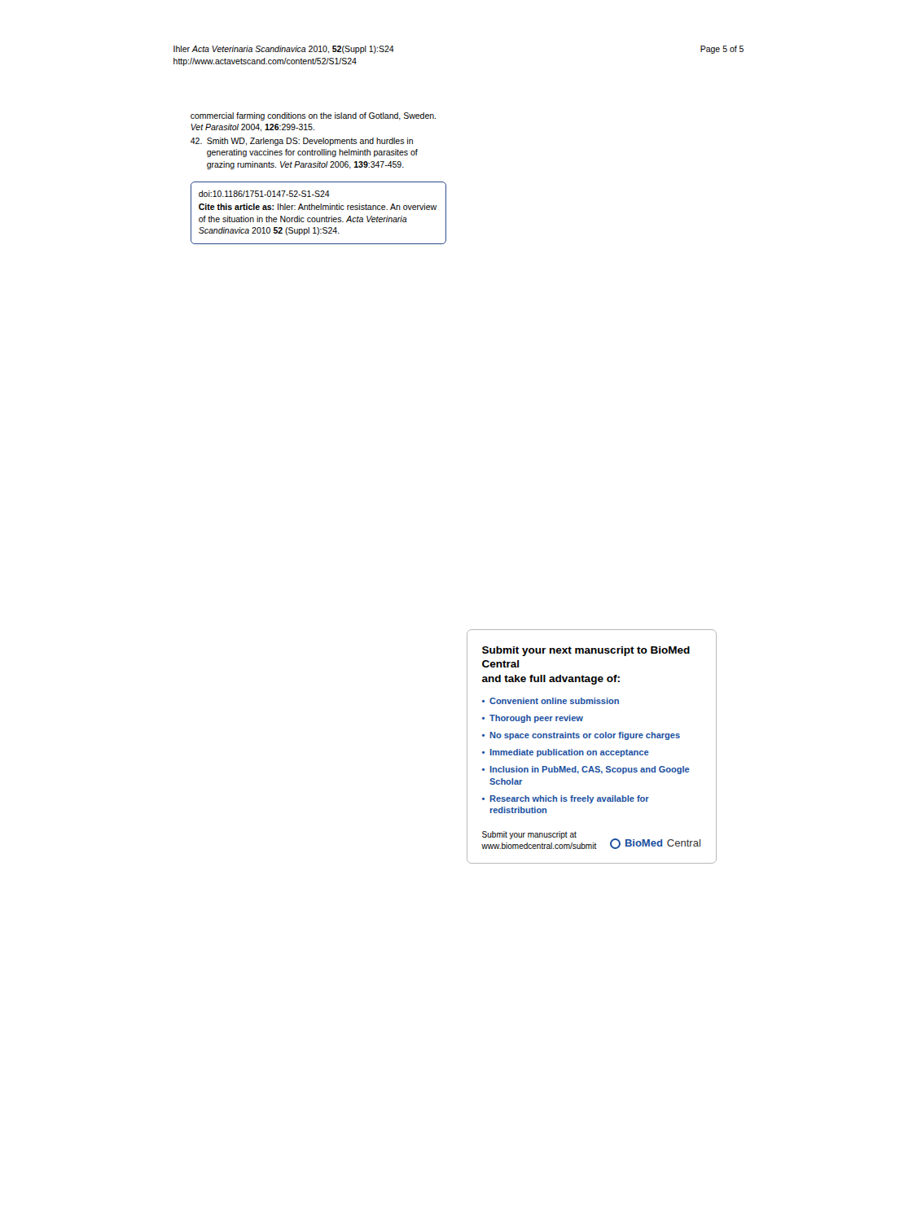Ihler Acta Veterinaria Scandinavica 2010, 52(Suppl 1):S24
http://www.actavetscand.com/content/52/S1/S24
Page 5 of 5
commercial farming conditions on the island of Gotland, Sweden. Vet Parasitol 2004, 126:299-315.
42. Smith WD, Zarlenga DS: Developments and hurdles in generating vaccines for controlling helminth parasites of grazing ruminants. Vet Parasitol 2006, 139:347-459.
doi:10.1186/1751-0147-52-S1-S24
Cite this article as: Ihler: Anthelmintic resistance. An overview of the situation in the Nordic countries. Acta Veterinaria Scandinavica 2010 52 (Suppl 1):S24.
Submit your next manuscript to BioMed Central
and take full advantage of:
Convenient online submission
Thorough peer review
No space constraints or color figure charges
Immediate publication on acceptance
Inclusion in PubMed, CAS, Scopus and Google Scholar
Research which is freely available for redistribution
Submit your manuscript at
www.biomedcentral.com/submit
BioMed Central